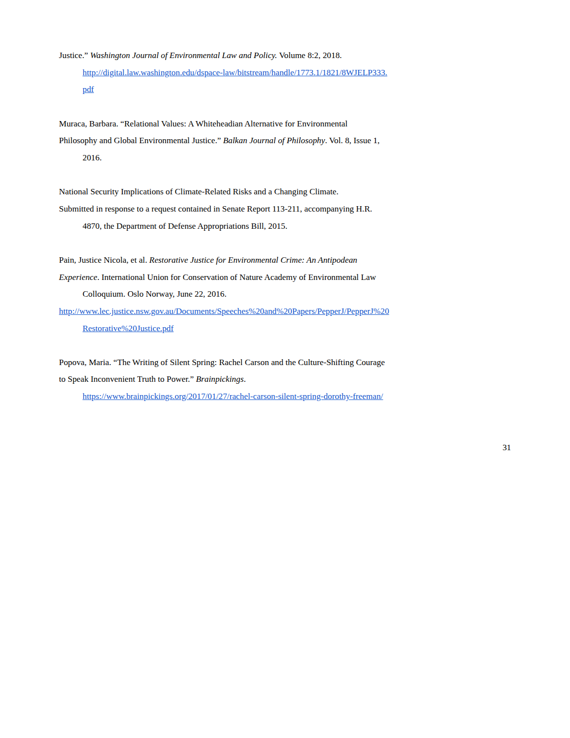Justice.” Washington Journal of Environmental Law and Policy. Volume 8:2, 2018.
http://digital.law.washington.edu/dspace-law/bitstream/handle/1773.1/1821/8WJELP333.
pdf
Muraca, Barbara. “Relational Values: A Whiteheadian Alternative for Environmental
Philosophy and Global Environmental Justice.” Balkan Journal of Philosophy. Vol. 8, Issue 1,
2016.
National Security Implications of Climate-Related Risks and a Changing Climate.
Submitted in response to a request contained in Senate Report 113-211, accompanying H.R.
4870, the Department of Defense Appropriations Bill, 2015.
Pain, Justice Nicola, et al. Restorative Justice for Environmental Crime: An Antipodean
Experience. International Union for Conservation of Nature Academy of Environmental Law
Colloquium. Oslo Norway, June 22, 2016.
http://www.lec.justice.nsw.gov.au/Documents/Speeches%20and%20Papers/PepperJ/PepperJ%20
Restorative%20Justice.pdf
Popova, Maria. “The Writing of Silent Spring: Rachel Carson and the Culture-Shifting Courage
to Speak Inconvenient Truth to Power.” Brainpickings.
https://www.brainpickings.org/2017/01/27/rachel-carson-silent-spring-dorothy-freeman/
31